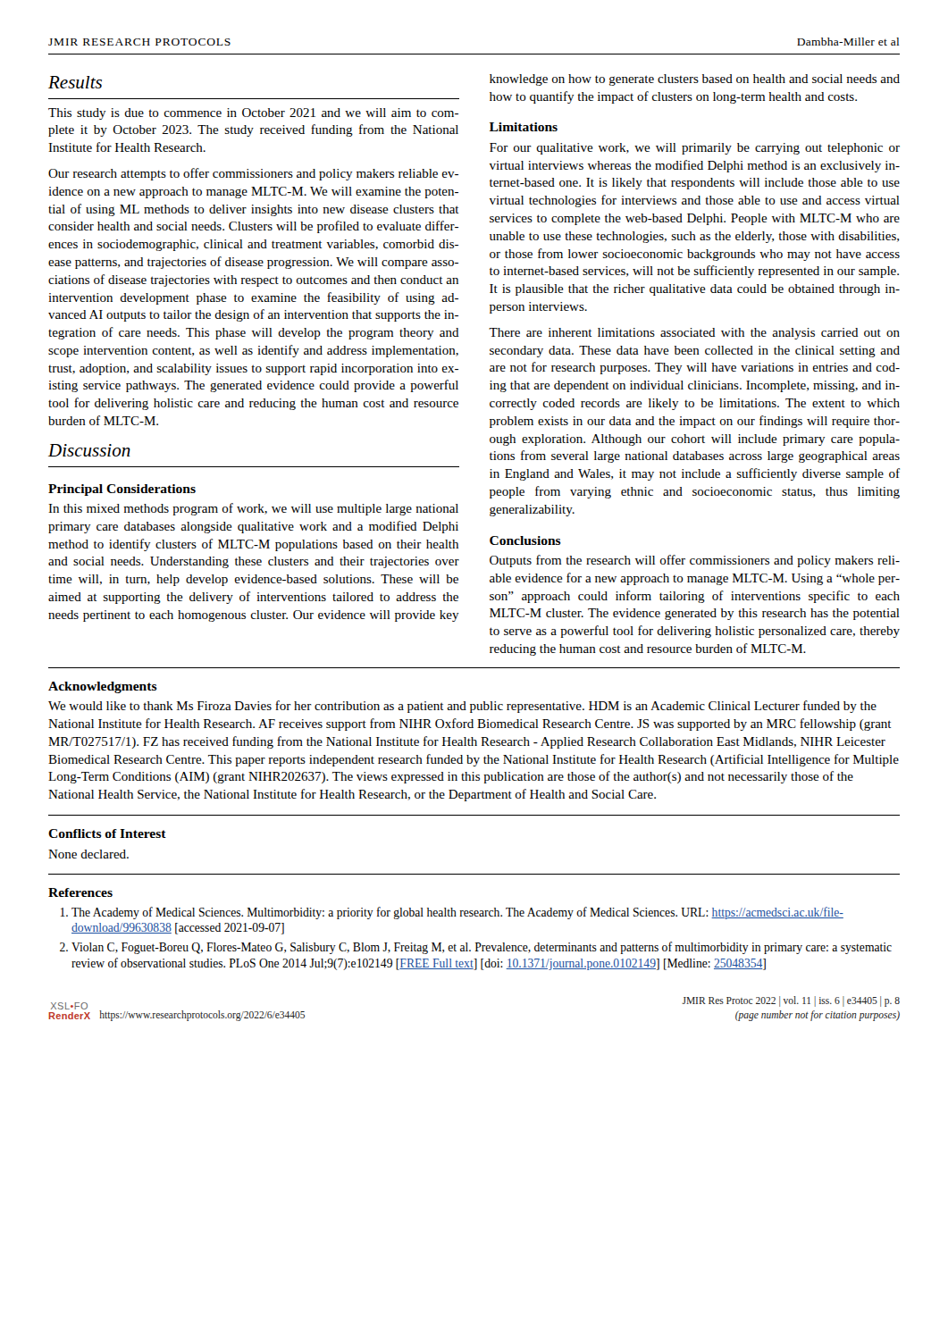JMIR RESEARCH PROTOCOLS Dambha-Miller et al
Results
This study is due to commence in October 2021 and we will aim to complete it by October 2023. The study received funding from the National Institute for Health Research.
Our research attempts to offer commissioners and policy makers reliable evidence on a new approach to manage MLTC-M. We will examine the potential of using ML methods to deliver insights into new disease clusters that consider health and social needs. Clusters will be profiled to evaluate differences in sociodemographic, clinical and treatment variables, comorbid disease patterns, and trajectories of disease progression. We will compare associations of disease trajectories with respect to outcomes and then conduct an intervention development phase to examine the feasibility of using advanced AI outputs to tailor the design of an intervention that supports the integration of care needs. This phase will develop the program theory and scope intervention content, as well as identify and address implementation, trust, adoption, and scalability issues to support rapid incorporation into existing service pathways. The generated evidence could provide a powerful tool for delivering holistic care and reducing the human cost and resource burden of MLTC-M.
Discussion
Principal Considerations
In this mixed methods program of work, we will use multiple large national primary care databases alongside qualitative work and a modified Delphi method to identify clusters of MLTC-M populations based on their health and social needs. Understanding these clusters and their trajectories over time will, in turn, help develop evidence-based solutions. These will be aimed at supporting the delivery of interventions tailored to address the needs pertinent to each homogenous cluster. Our evidence will provide key knowledge on how to generate clusters based on health and social needs and how to quantify the impact of clusters on long-term health and costs.
Limitations
For our qualitative work, we will primarily be carrying out telephonic or virtual interviews whereas the modified Delphi method is an exclusively internet-based one. It is likely that respondents will include those able to use virtual technologies for interviews and those able to use and access virtual services to complete the web-based Delphi. People with MLTC-M who are unable to use these technologies, such as the elderly, those with disabilities, or those from lower socioeconomic backgrounds who may not have access to internet-based services, will not be sufficiently represented in our sample. It is plausible that the richer qualitative data could be obtained through in-person interviews.
There are inherent limitations associated with the analysis carried out on secondary data. These data have been collected in the clinical setting and are not for research purposes. They will have variations in entries and coding that are dependent on individual clinicians. Incomplete, missing, and incorrectly coded records are likely to be limitations. The extent to which problem exists in our data and the impact on our findings will require thorough exploration. Although our cohort will include primary care populations from several large national databases across large geographical areas in England and Wales, it may not include a sufficiently diverse sample of people from varying ethnic and socioeconomic status, thus limiting generalizability.
Conclusions
Outputs from the research will offer commissioners and policy makers reliable evidence for a new approach to manage MLTC-M. Using a “whole person” approach could inform tailoring of interventions specific to each MLTC-M cluster. The evidence generated by this research has the potential to serve as a powerful tool for delivering holistic personalized care, thereby reducing the human cost and resource burden of MLTC-M.
Acknowledgments
We would like to thank Ms Firoza Davies for her contribution as a patient and public representative. HDM is an Academic Clinical Lecturer funded by the National Institute for Health Research. AF receives support from NIHR Oxford Biomedical Research Centre. JS was supported by an MRC fellowship (grant MR/T027517/1). FZ has received funding from the National Institute for Health Research - Applied Research Collaboration East Midlands, NIHR Leicester Biomedical Research Centre. This paper reports independent research funded by the National Institute for Health Research (Artificial Intelligence for Multiple Long-Term Conditions (AIM) (grant NIHR202637). The views expressed in this publication are those of the author(s) and not necessarily those of the National Health Service, the National Institute for Health Research, or the Department of Health and Social Care.
Conflicts of Interest
None declared.
References
The Academy of Medical Sciences. Multimorbidity: a priority for global health research. The Academy of Medical Sciences. URL: https://acmedsci.ac.uk/file-download/99630838 [accessed 2021-09-07]
Violan C, Foguet-Boreu Q, Flores-Mateo G, Salisbury C, Blom J, Freitag M, et al. Prevalence, determinants and patterns of multimorbidity in primary care: a systematic review of observational studies. PLoS One 2014 Jul;9(7):e102149 [FREE Full text] [doi: 10.1371/journal.pone.0102149] [Medline: 25048354]
XSL•FO
RenderX
https://www.researchprotocols.org/2022/6/e34405
JMIR Res Protoc 2022 | vol. 11 | iss. 6 | e34405 | p. 8
(page number not for citation purposes)